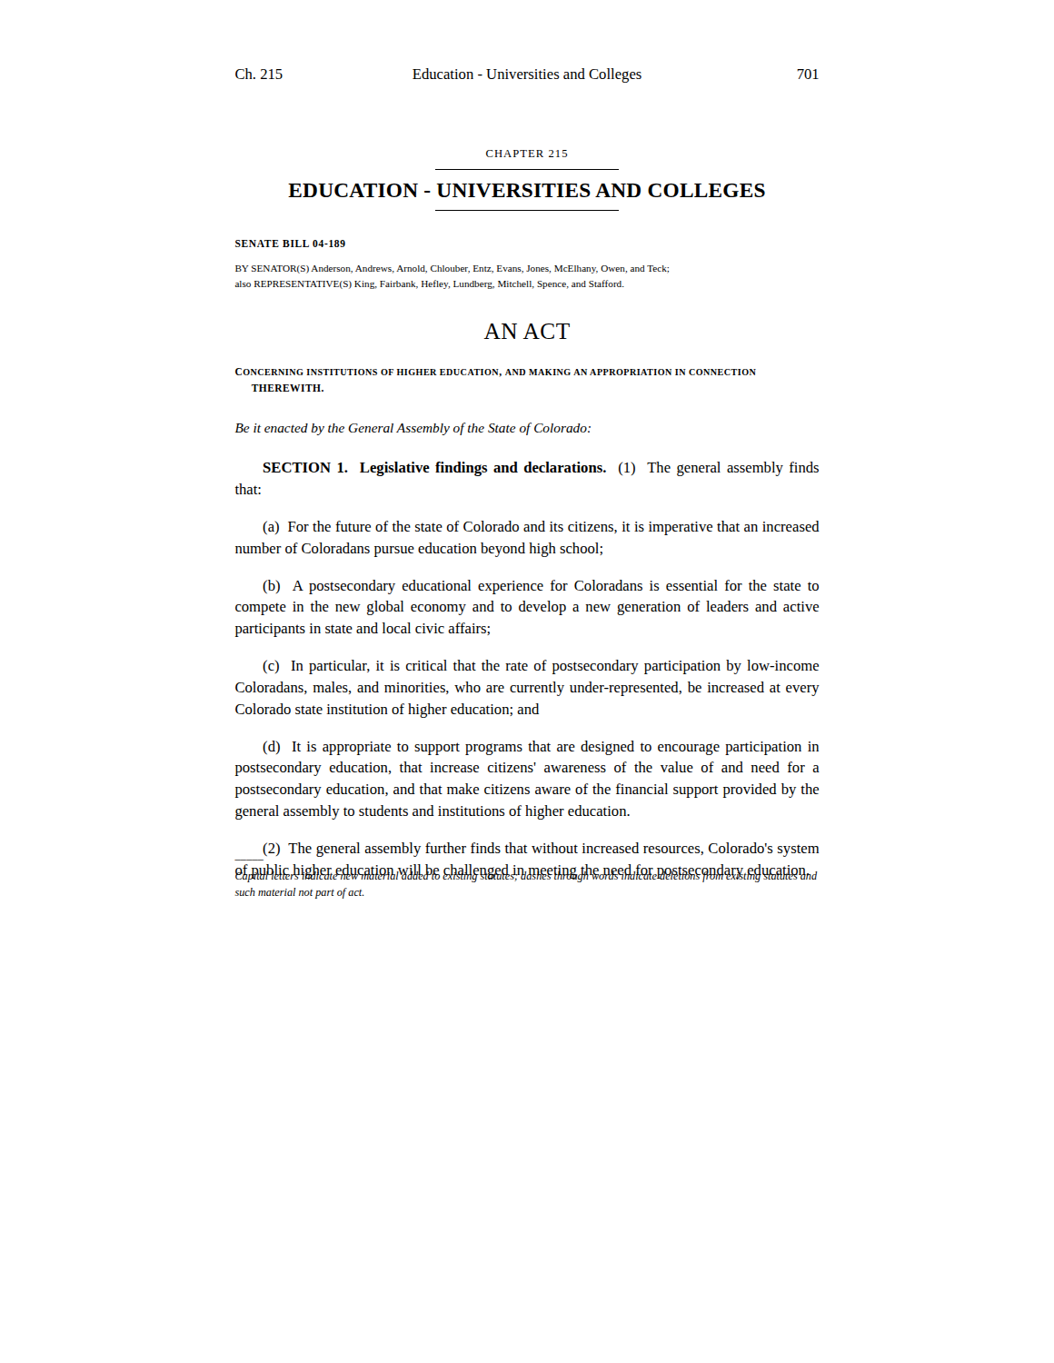Ch. 215
Education - Universities and Colleges
701
CHAPTER 215
EDUCATION - UNIVERSITIES AND COLLEGES
SENATE BILL 04-189
BY SENATOR(S) Anderson, Andrews, Arnold, Chlouber, Entz, Evans, Jones, McElhany, Owen, and Teck;
also REPRESENTATIVE(S) King, Fairbank, Hefley, Lundberg, Mitchell, Spence, and Stafford.
AN ACT
CONCERNING INSTITUTIONS OF HIGHER EDUCATION, AND MAKING AN APPROPRIATION IN CONNECTION THEREWITH.
Be it enacted by the General Assembly of the State of Colorado:
SECTION 1. Legislative findings and declarations. (1) The general assembly finds that:
(a) For the future of the state of Colorado and its citizens, it is imperative that an increased number of Coloradans pursue education beyond high school;
(b) A postsecondary educational experience for Coloradans is essential for the state to compete in the new global economy and to develop a new generation of leaders and active participants in state and local civic affairs;
(c) In particular, it is critical that the rate of postsecondary participation by low-income Coloradans, males, and minorities, who are currently under-represented, be increased at every Colorado state institution of higher education; and
(d) It is appropriate to support programs that are designed to encourage participation in postsecondary education, that increase citizens' awareness of the value of and need for a postsecondary education, and that make citizens aware of the financial support provided by the general assembly to students and institutions of higher education.
(2) The general assembly further finds that without increased resources, Colorado's system of public higher education will be challenged in meeting the need for postsecondary education.
_____
Capital letters indicate new material added to existing statutes; dashes through words indicate deletions from existing statutes and such material not part of act.